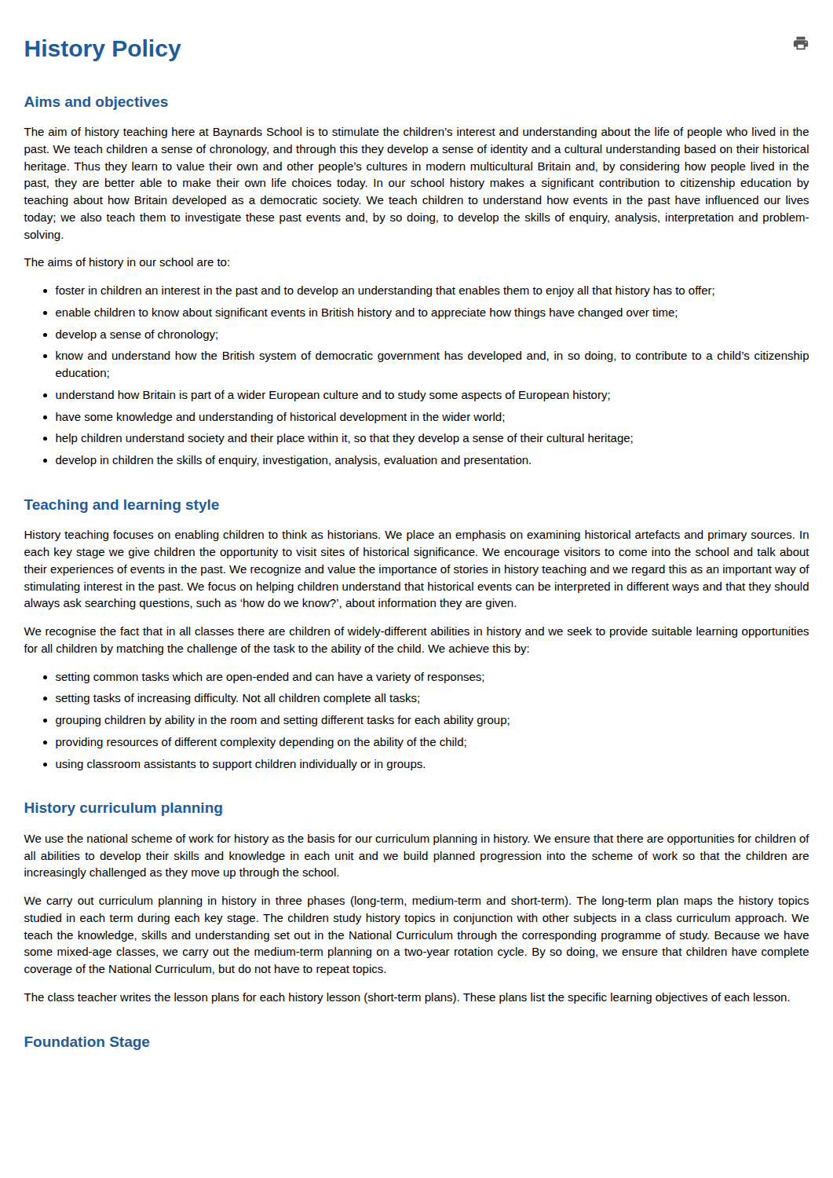History Policy
Aims and objectives
The aim of history teaching here at Baynards School is to stimulate the children’s interest and understanding about the life of people who lived in the past. We teach children a sense of chronology, and through this they develop a sense of identity and a cultural understanding based on their historical heritage. Thus they learn to value their own and other people’s cultures in modern multicultural Britain and, by considering how people lived in the past, they are better able to make their own life choices today. In our school history makes a significant contribution to citizenship education by teaching about how Britain developed as a democratic society. We teach children to understand how events in the past have influenced our lives today; we also teach them to investigate these past events and, by so doing, to develop the skills of enquiry, analysis, interpretation and problem-solving.
The aims of history in our school are to:
foster in children an interest in the past and to develop an understanding that enables them to enjoy all that history has to offer;
enable children to know about significant events in British history and to appreciate how things have changed over time;
develop a sense of chronology;
know and understand how the British system of democratic government has developed and, in so doing, to contribute to a child’s citizenship education;
understand how Britain is part of a wider European culture and to study some aspects of European history;
have some knowledge and understanding of historical development in the wider world;
help children understand society and their place within it, so that they develop a sense of their cultural heritage;
develop in children the skills of enquiry, investigation, analysis, evaluation and presentation.
Teaching and learning style
History teaching focuses on enabling children to think as historians. We place an emphasis on examining historical artefacts and primary sources. In each key stage we give children the opportunity to visit sites of historical significance. We encourage visitors to come into the school and talk about their experiences of events in the past. We recognize and value the importance of stories in history teaching and we regard this as an important way of stimulating interest in the past. We focus on helping children understand that historical events can be interpreted in different ways and that they should always ask searching questions, such as ‘how do we know?’, about information they are given.
We recognise the fact that in all classes there are children of widely-different abilities in history and we seek to provide suitable learning opportunities for all children by matching the challenge of the task to the ability of the child. We achieve this by:
setting common tasks which are open-ended and can have a variety of responses;
setting tasks of increasing difficulty. Not all children complete all tasks;
grouping children by ability in the room and setting different tasks for each ability group;
providing resources of different complexity depending on the ability of the child;
using classroom assistants to support children individually or in groups.
History curriculum planning
We use the national scheme of work for history as the basis for our curriculum planning in history. We ensure that there are opportunities for children of all abilities to develop their skills and knowledge in each unit and we build planned progression into the scheme of work so that the children are increasingly challenged as they move up through the school.
We carry out curriculum planning in history in three phases (long-term, medium-term and short-term). The long-term plan maps the history topics studied in each term during each key stage. The children study history topics in conjunction with other subjects in a class curriculum approach. We teach the knowledge, skills and understanding set out in the National Curriculum through the corresponding programme of study. Because we have some mixed-age classes, we carry out the medium-term planning on a two-year rotation cycle. By so doing, we ensure that children have complete coverage of the National Curriculum, but do not have to repeat topics.
The class teacher writes the lesson plans for each history lesson (short-term plans). These plans list the specific learning objectives of each lesson.
Foundation Stage